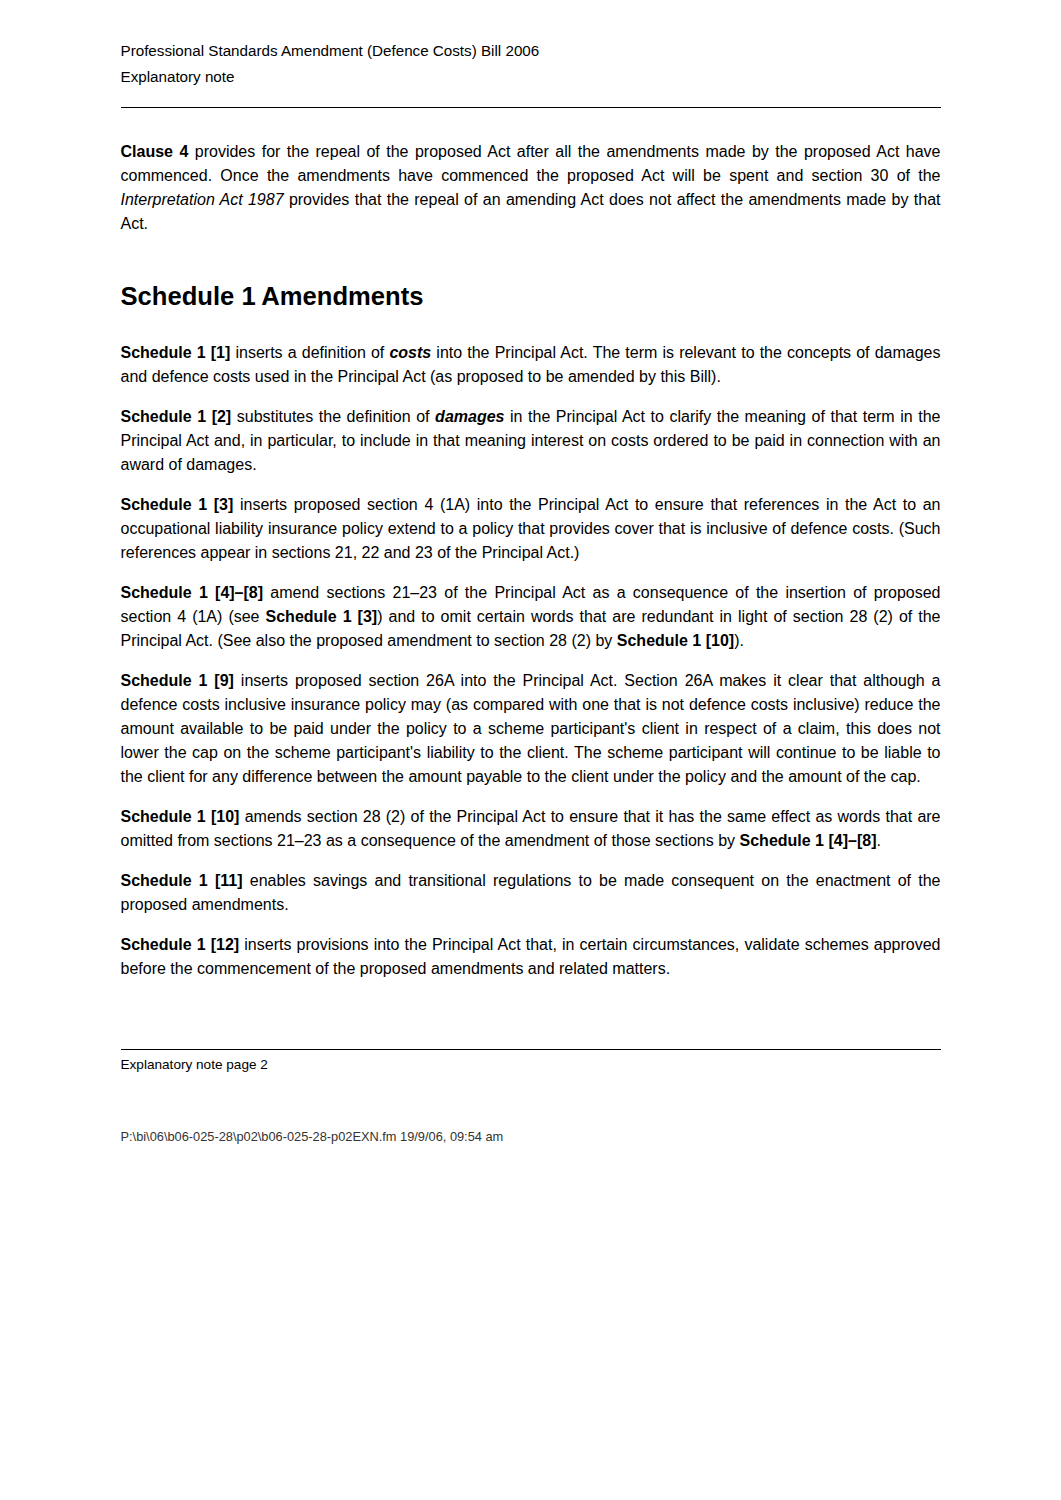Professional Standards Amendment (Defence Costs) Bill 2006
Explanatory note
Clause 4 provides for the repeal of the proposed Act after all the amendments made by the proposed Act have commenced. Once the amendments have commenced the proposed Act will be spent and section 30 of the Interpretation Act 1987 provides that the repeal of an amending Act does not affect the amendments made by that Act.
Schedule 1 Amendments
Schedule 1 [1] inserts a definition of costs into the Principal Act. The term is relevant to the concepts of damages and defence costs used in the Principal Act (as proposed to be amended by this Bill).
Schedule 1 [2] substitutes the definition of damages in the Principal Act to clarify the meaning of that term in the Principal Act and, in particular, to include in that meaning interest on costs ordered to be paid in connection with an award of damages.
Schedule 1 [3] inserts proposed section 4 (1A) into the Principal Act to ensure that references in the Act to an occupational liability insurance policy extend to a policy that provides cover that is inclusive of defence costs. (Such references appear in sections 21, 22 and 23 of the Principal Act.)
Schedule 1 [4]–[8] amend sections 21–23 of the Principal Act as a consequence of the insertion of proposed section 4 (1A) (see Schedule 1 [3]) and to omit certain words that are redundant in light of section 28 (2) of the Principal Act. (See also the proposed amendment to section 28 (2) by Schedule 1 [10]).
Schedule 1 [9] inserts proposed section 26A into the Principal Act. Section 26A makes it clear that although a defence costs inclusive insurance policy may (as compared with one that is not defence costs inclusive) reduce the amount available to be paid under the policy to a scheme participant's client in respect of a claim, this does not lower the cap on the scheme participant's liability to the client. The scheme participant will continue to be liable to the client for any difference between the amount payable to the client under the policy and the amount of the cap.
Schedule 1 [10] amends section 28 (2) of the Principal Act to ensure that it has the same effect as words that are omitted from sections 21–23 as a consequence of the amendment of those sections by Schedule 1 [4]–[8].
Schedule 1 [11] enables savings and transitional regulations to be made consequent on the enactment of the proposed amendments.
Schedule 1 [12] inserts provisions into the Principal Act that, in certain circumstances, validate schemes approved before the commencement of the proposed amendments and related matters.
Explanatory note page 2
P:\bi\06\b06-025-28\p02\b06-025-28-p02EXN.fm 19/9/06, 09:54 am